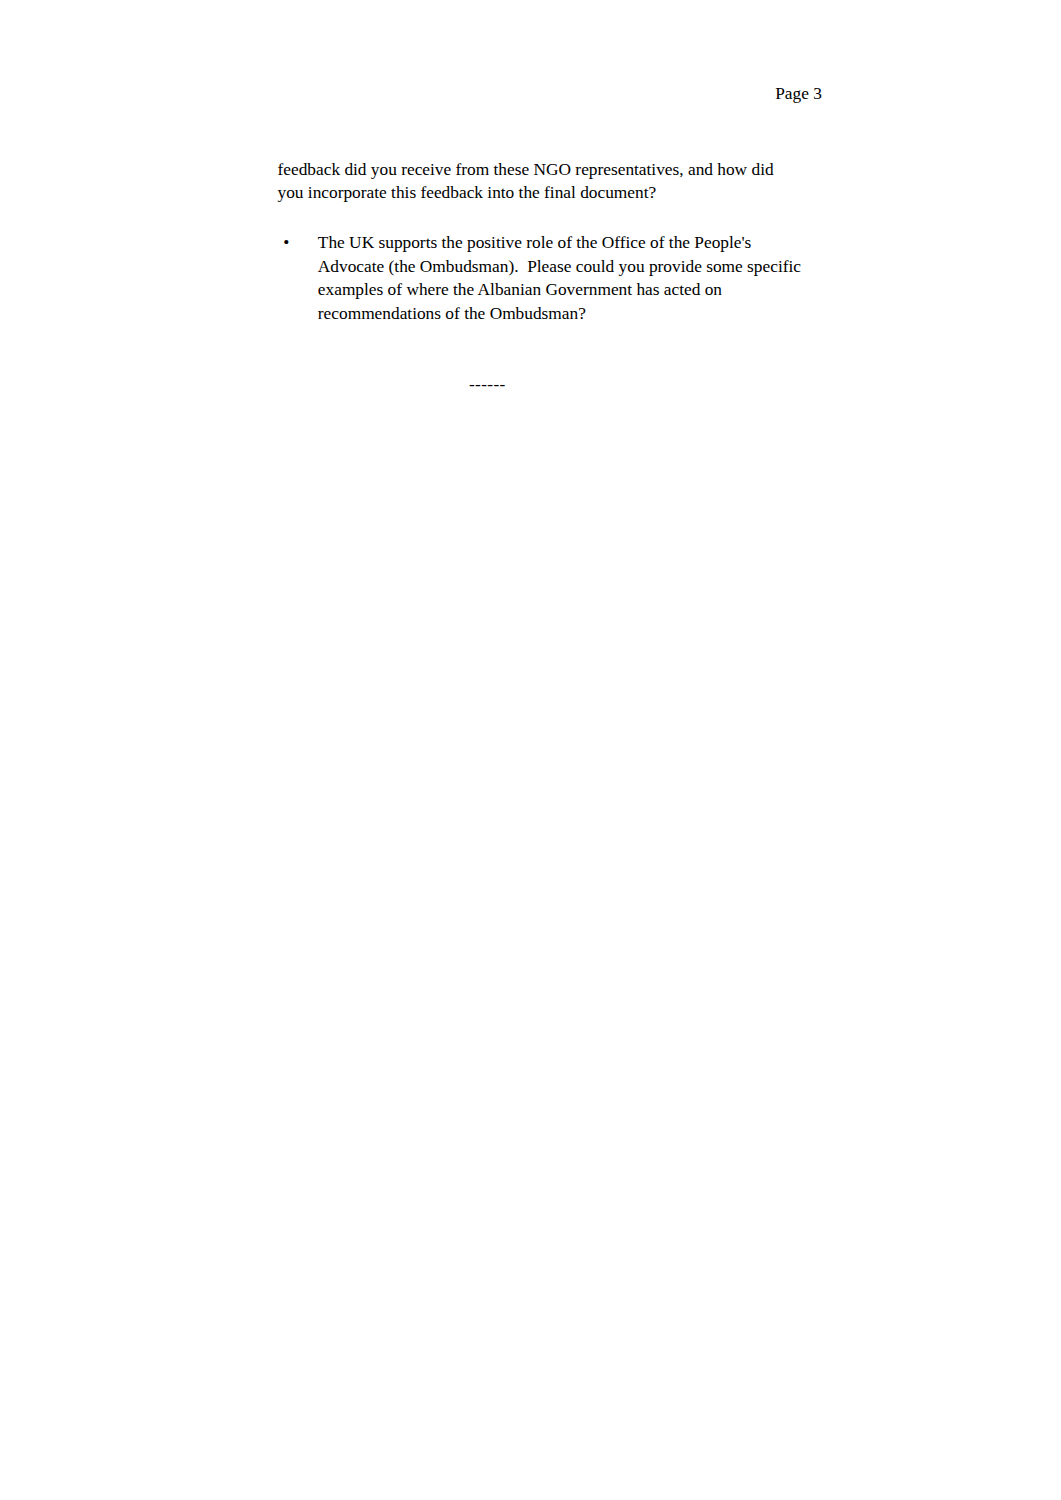Page 3
feedback did you receive from these NGO representatives, and how did you incorporate this feedback into the final document?
The UK supports the positive role of the Office of the People's Advocate (the Ombudsman). Please could you provide some specific examples of where the Albanian Government has acted on recommendations of the Ombudsman?
------